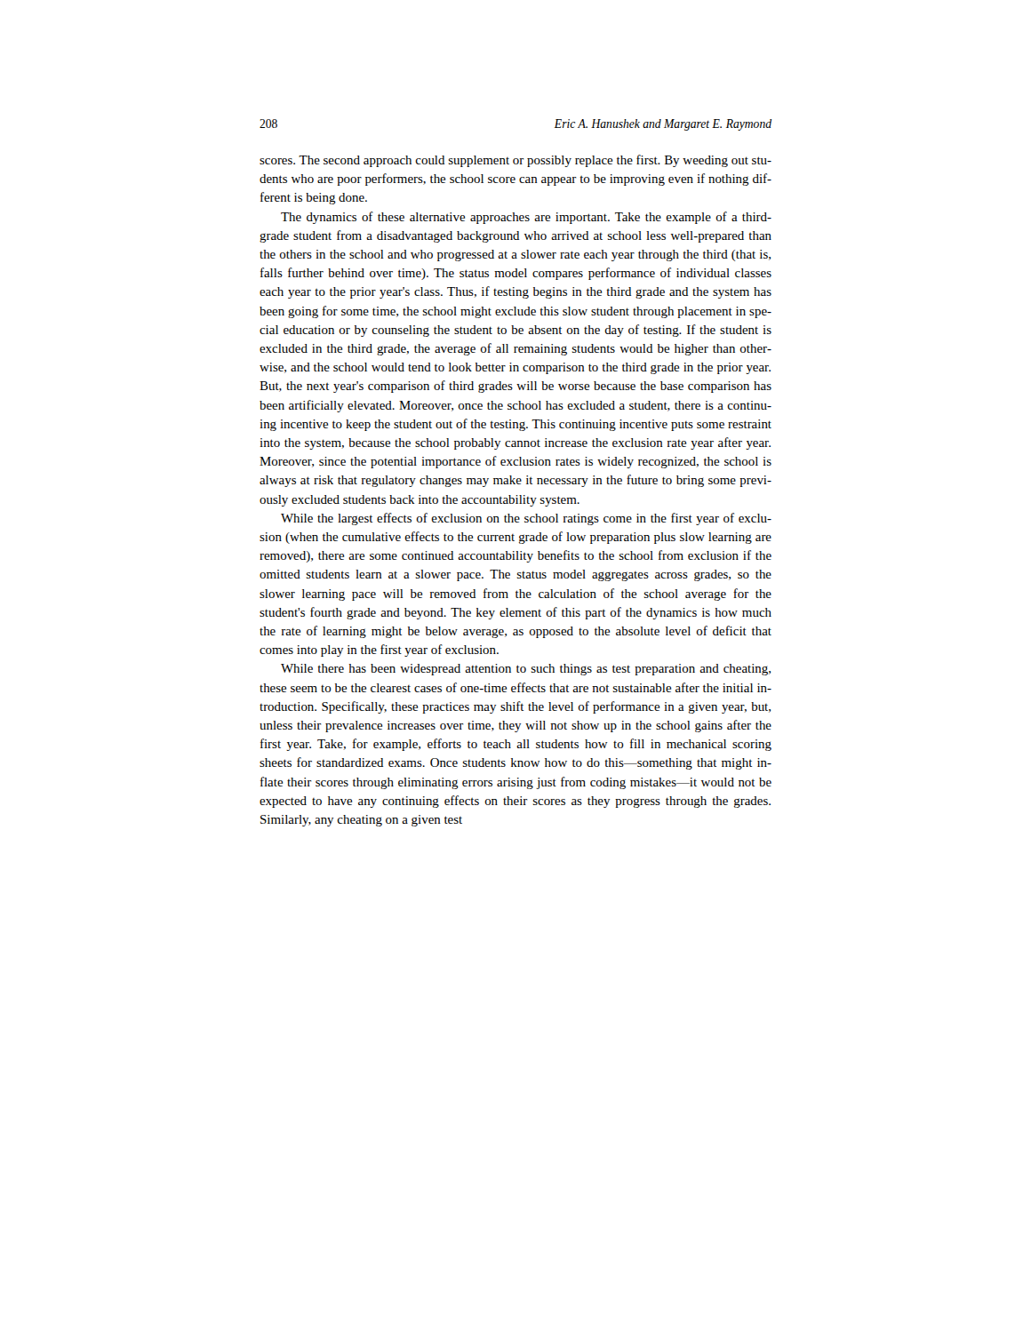208 Eric A. Hanushek and Margaret E. Raymond
scores. The second approach could supplement or possibly replace the first. By weeding out students who are poor performers, the school score can appear to be improving even if nothing different is being done.
The dynamics of these alternative approaches are important. Take the example of a third-grade student from a disadvantaged background who arrived at school less well-prepared than the others in the school and who progressed at a slower rate each year through the third (that is, falls further behind over time). The status model compares performance of individual classes each year to the prior year's class. Thus, if testing begins in the third grade and the system has been going for some time, the school might exclude this slow student through placement in special education or by counseling the student to be absent on the day of testing. If the student is excluded in the third grade, the average of all remaining students would be higher than otherwise, and the school would tend to look better in comparison to the third grade in the prior year. But, the next year's comparison of third grades will be worse because the base comparison has been artificially elevated. Moreover, once the school has excluded a student, there is a continuing incentive to keep the student out of the testing. This continuing incentive puts some restraint into the system, because the school probably cannot increase the exclusion rate year after year. Moreover, since the potential importance of exclusion rates is widely recognized, the school is always at risk that regulatory changes may make it necessary in the future to bring some previously excluded students back into the accountability system.
While the largest effects of exclusion on the school ratings come in the first year of exclusion (when the cumulative effects to the current grade of low preparation plus slow learning are removed), there are some continued accountability benefits to the school from exclusion if the omitted students learn at a slower pace. The status model aggregates across grades, so the slower learning pace will be removed from the calculation of the school average for the student's fourth grade and beyond. The key element of this part of the dynamics is how much the rate of learning might be below average, as opposed to the absolute level of deficit that comes into play in the first year of exclusion.
While there has been widespread attention to such things as test preparation and cheating, these seem to be the clearest cases of one-time effects that are not sustainable after the initial introduction. Specifically, these practices may shift the level of performance in a given year, but, unless their prevalence increases over time, they will not show up in the school gains after the first year. Take, for example, efforts to teach all students how to fill in mechanical scoring sheets for standardized exams. Once students know how to do this—something that might inflate their scores through eliminating errors arising just from coding mistakes—it would not be expected to have any continuing effects on their scores as they progress through the grades. Similarly, any cheating on a given test